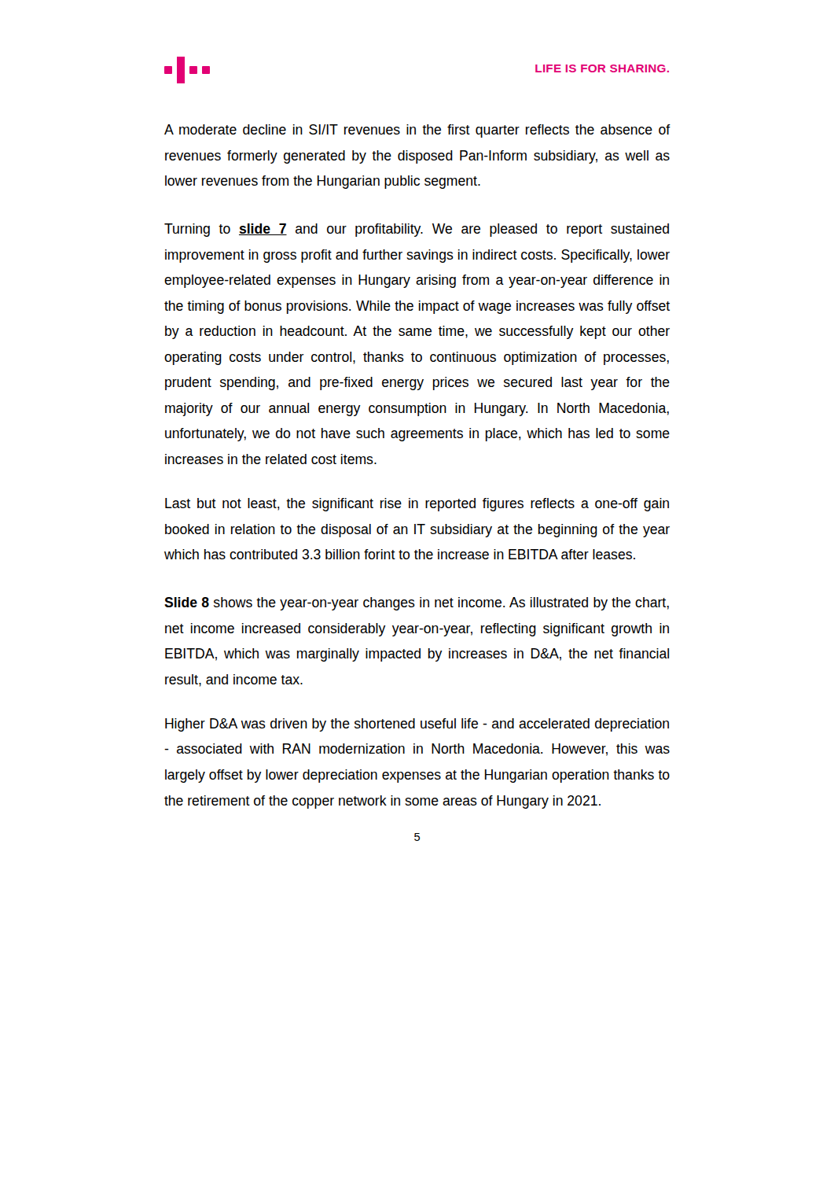LIFE IS FOR SHARING.
A moderate decline in SI/IT revenues in the first quarter reflects the absence of revenues formerly generated by the disposed Pan-Inform subsidiary, as well as lower revenues from the Hungarian public segment.
Turning to slide 7 and our profitability. We are pleased to report sustained improvement in gross profit and further savings in indirect costs. Specifically, lower employee-related expenses in Hungary arising from a year-on-year difference in the timing of bonus provisions. While the impact of wage increases was fully offset by a reduction in headcount. At the same time, we successfully kept our other operating costs under control, thanks to continuous optimization of processes, prudent spending, and pre-fixed energy prices we secured last year for the majority of our annual energy consumption in Hungary. In North Macedonia, unfortunately, we do not have such agreements in place, which has led to some increases in the related cost items.
Last but not least, the significant rise in reported figures reflects a one-off gain booked in relation to the disposal of an IT subsidiary at the beginning of the year which has contributed 3.3 billion forint to the increase in EBITDA after leases.
Slide 8 shows the year-on-year changes in net income. As illustrated by the chart, net income increased considerably year-on-year, reflecting significant growth in EBITDA, which was marginally impacted by increases in D&A, the net financial result, and income tax.
Higher D&A was driven by the shortened useful life - and accelerated depreciation - associated with RAN modernization in North Macedonia. However, this was largely offset by lower depreciation expenses at the Hungarian operation thanks to the retirement of the copper network in some areas of Hungary in 2021.
5